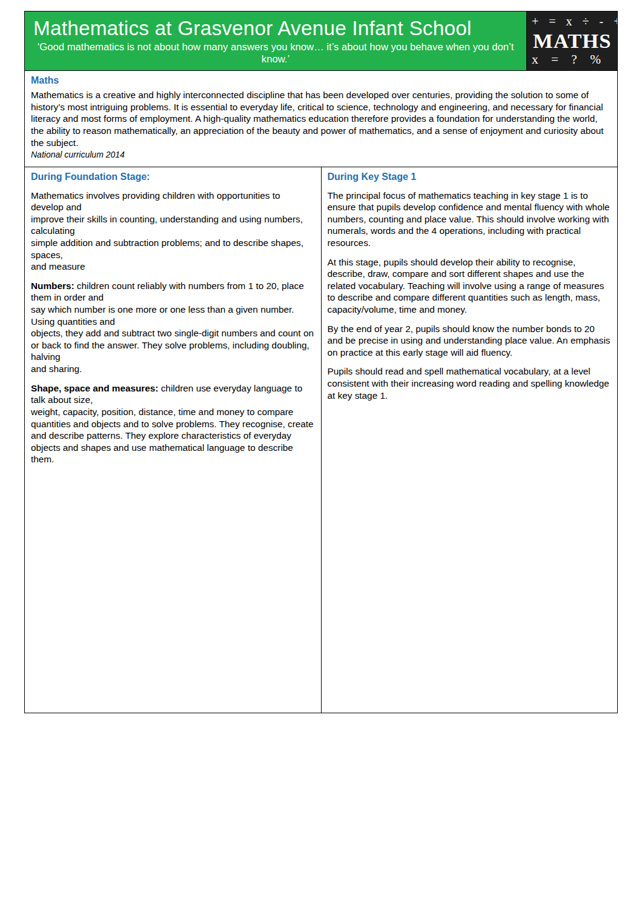Mathematics at Grasvenor Avenue Infant School
‘Good mathematics is not about how many answers you know… it’s about how you behave when you don’t know.’
+ = x ÷ - + MATHS x = ? %
Maths
Mathematics is a creative and highly interconnected discipline that has been developed over centuries, providing the solution to some of history’s most intriguing problems. It is essential to everyday life, critical to science, technology and engineering, and necessary for financial literacy and most forms of employment. A high-quality mathematics education therefore provides a foundation for understanding the world, the ability to reason mathematically, an appreciation of the beauty and power of mathematics, and a sense of enjoyment and curiosity about the subject.
National curriculum 2014
| During Foundation Stage: Mathematics involves providing children with opportunities to develop and improve their skills in counting, understanding and using numbers, calculating simple addition and subtraction problems; and to describe shapes, spaces, and measure Numbers: children count reliably with numbers from 1 to 20, place them in order and say which number is one more or one less than a given number. Using quantities and objects, they add and subtract two single-digit numbers and count on or back to find the answer. They solve problems, including doubling, halving and sharing. Shape, space and measures: children use everyday language to talk about size, weight, capacity, position, distance, time and money to compare quantities and objects and to solve problems. They recognise, create and describe patterns. They explore characteristics of everyday objects and shapes and use mathematical language to describe them. | During Key Stage 1 The principal focus of mathematics teaching in key stage 1 is to ensure that pupils develop confidence and mental fluency with whole numbers, counting and place value. This should involve working with numerals, words and the 4 operations, including with practical resources. At this stage, pupils should develop their ability to recognise, describe, draw, compare and sort different shapes and use the related vocabulary. Teaching will involve using a range of measures to describe and compare different quantities such as length, mass, capacity/volume, time and money. By the end of year 2, pupils should know the number bonds to 20 and be precise in using and understanding place value. An emphasis on practice at this early stage will aid fluency. Pupils should read and spell mathematical vocabulary, at a level consistent with their increasing word reading and spelling knowledge at key stage 1. |